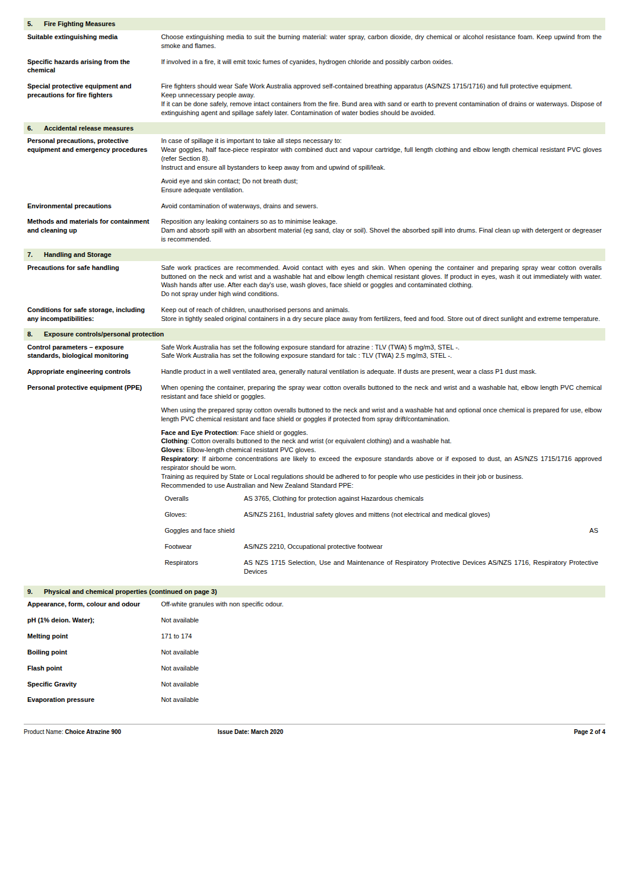| 5. Fire Fighting Measures |
| Suitable extinguishing media | Choose extinguishing media to suit the burning material: water spray, carbon dioxide, dry chemical or alcohol resistance foam. Keep upwind from the smoke and flames. |
| Specific hazards arising from the chemical | If involved in a fire, it will emit toxic fumes of cyanides, hydrogen chloride and possibly carbon oxides. |
| Special protective equipment and precautions for fire fighters | Fire fighters should wear Safe Work Australia approved self-contained breathing apparatus (AS/NZS 1715/1716) and full protective equipment. Keep unnecessary people away. If it can be done safely, remove intact containers from the fire. Bund area with sand or earth to prevent contamination of drains or waterways. Dispose of extinguishing agent and spillage safely later. Contamination of water bodies should be avoided. |
| 6. Accidental release measures |
| Personal precautions, protective equipment and emergency procedures | In case of spillage it is important to take all steps necessary to: Wear goggles, half face-piece respirator with combined duct and vapour cartridge, full length clothing and elbow length chemical resistant PVC gloves (refer Section 8). Instruct and ensure all bystanders to keep away from and upwind of spill/leak. Avoid eye and skin contact; Do not breath dust; Ensure adequate ventilation. |
| Environmental precautions | Avoid contamination of waterways, drains and sewers. |
| Methods and materials for containment and cleaning up | Reposition any leaking containers so as to minimise leakage. Dam and absorb spill with an absorbent material (eg sand, clay or soil). Shovel the absorbed spill into drums. Final clean up with detergent or degreaser is recommended. |
| 7. Handling and Storage |
| Precautions for safe handling | Safe work practices are recommended. Avoid contact with eyes and skin. When opening the container and preparing spray wear cotton overalls buttoned on the neck and wrist and a washable hat and elbow length chemical resistant gloves. If product in eyes, wash it out immediately with water. Wash hands after use. After each day's use, wash gloves, face shield or goggles and contaminated clothing. Do not spray under high wind conditions. |
| Conditions for safe storage, including any incompatibilities: | Keep out of reach of children, unauthorised persons and animals. Store in tightly sealed original containers in a dry secure place away from fertilizers, feed and food. Store out of direct sunlight and extreme temperature. |
| 8. Exposure controls/personal protection |
| Control parameters – exposure standards, biological monitoring | Safe Work Australia has set the following exposure standard for atrazine : TLV (TWA) 5 mg/m3, STEL -. Safe Work Australia has set the following exposure standard for talc : TLV (TWA) 2.5 mg/m3, STEL -. |
| Appropriate engineering controls | Handle product in a well ventilated area, generally natural ventilation is adequate. If dusts are present, wear a class P1 dust mask. |
| Personal protective equipment (PPE) | When opening the container, preparing the spray wear cotton overalls buttoned to the neck and wrist and a washable hat, elbow length PVC chemical resistant and face shield or goggles. When using the prepared spray cotton overalls buttoned to the neck and wrist and a washable hat and optional once chemical is prepared for use, elbow length PVC chemical resistant and face shield or goggles if protected from spray drift/contamination. Face and Eye Protection : Face shield or goggles. Clothing : Cotton overalls buttoned to the neck and wrist (or equivalent clothing) and a washable hat. Gloves : Elbow-length chemical resistant PVC gloves. Respiratory : If airborne concentrations are likely to exceed the exposure standards above or if exposed to dust, an AS/NZS 1715/1716 approved respirator should be worn. Training as required by State or Local regulations should be adhered to for people who use pesticides in their job or business. Recommended to use Australian and New Zealand Standard PPE: / Overalls / AS 3765, Clothing for protection against Hazardous chemicals / / Gloves: / AS/NZS 2161, Industrial safety gloves and mittens (not electrical and medical gloves) / / Goggles and face shield / AS / / Footwear / AS/NZS 2210, Occupational protective footwear / / Respirators / AS NZS 1715 Selection, Use and Maintenance of Respiratory Protective Devices AS/NZS 1716, Respiratory Protective Devices / |
| 9. Physical and chemical properties (continued on page 3) |
| Appearance, form, colour and odour | Off-white granules with non specific odour. |
| pH (1% deion. Water); | Not available |
| Melting point | 171 to 174 |
| Boiling point | Not available |
| Flash point | Not available |
| Specific Gravity | Not available |
| Evaporation pressure | Not available |
Product Name: Choice Atrazine 900
Issue Date: March 2020
Page 2 of 4